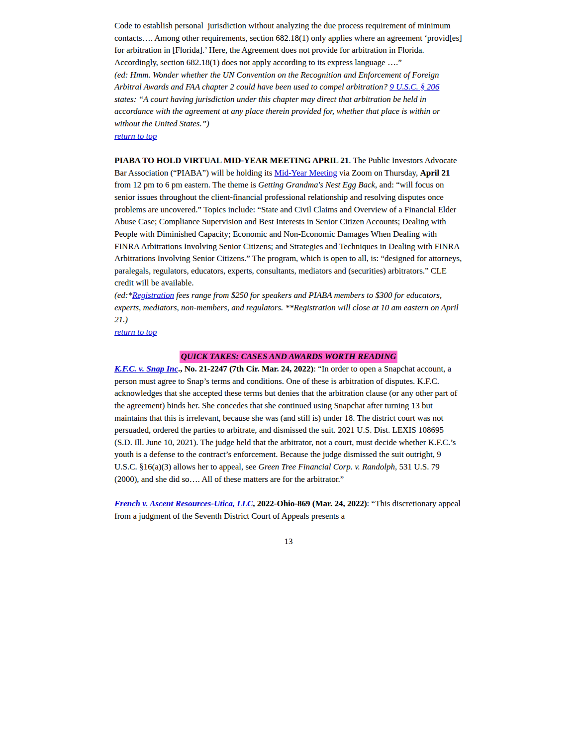Code to establish personal jurisdiction without analyzing the due process requirement of minimum contacts…. Among other requirements, section 682.18(1) only applies where an agreement ‘provid[es] for arbitration in [Florida].’ Here, the Agreement does not provide for arbitration in Florida. Accordingly, section 682.18(1) does not apply according to its express language ….”
(ed: Hmm. Wonder whether the UN Convention on the Recognition and Enforcement of Foreign Arbitral Awards and FAA chapter 2 could have been used to compel arbitration? 9 U.S.C. § 206 states: “A court having jurisdiction under this chapter may direct that arbitration be held in accordance with the agreement at any place therein provided for, whether that place is within or without the United States.”)
return to top
PIABA TO HOLD VIRTUAL MID-YEAR MEETING APRIL 21. The Public Investors Advocate Bar Association (“PIABA”) will be holding its Mid-Year Meeting via Zoom on Thursday, April 21 from 12 pm to 6 pm eastern. The theme is Getting Grandma's Nest Egg Back, and: “will focus on senior issues throughout the client-financial professional relationship and resolving disputes once problems are uncovered.” Topics include: “State and Civil Claims and Overview of a Financial Elder Abuse Case; Compliance Supervision and Best Interests in Senior Citizen Accounts; Dealing with People with Diminished Capacity; Economic and Non-Economic Damages When Dealing with FINRA Arbitrations Involving Senior Citizens; and Strategies and Techniques in Dealing with FINRA Arbitrations Involving Senior Citizens.” The program, which is open to all, is: “designed for attorneys, paralegals, regulators, educators, experts, consultants, mediators and (securities) arbitrators.” CLE credit will be available.
(ed:*Registration fees range from $250 for speakers and PIABA members to $300 for educators, experts, mediators, non-members, and regulators. **Registration will close at 10 am eastern on April 21.)
return to top
QUICK TAKES: CASES AND AWARDS WORTH READING
K.F.C. v. Snap Inc., No. 21-2247 (7th Cir. Mar. 24, 2022): “In order to open a Snapchat account, a person must agree to Snap’s terms and conditions. One of these is arbitration of disputes. K.F.C. acknowledges that she accepted these terms but denies that the arbitration clause (or any other part of the agreement) binds her. She concedes that she continued using Snapchat after turning 13 but maintains that this is irrelevant, because she was (and still is) under 18. The district court was not persuaded, ordered the parties to arbitrate, and dismissed the suit. 2021 U.S. Dist. LEXIS 108695 (S.D. Ill. June 10, 2021). The judge held that the arbitrator, not a court, must decide whether K.F.C.’s youth is a defense to the contract’s enforcement. Because the judge dismissed the suit outright, 9 U.S.C. §16(a)(3) allows her to appeal, see Green Tree Financial Corp. v. Randolph, 531 U.S. 79 (2000), and she did so…. All of these matters are for the arbitrator.”
French v. Ascent Resources-Utica, LLC, 2022-Ohio-869 (Mar. 24, 2022): “This discretionary appeal from a judgment of the Seventh District Court of Appeals presents a
13